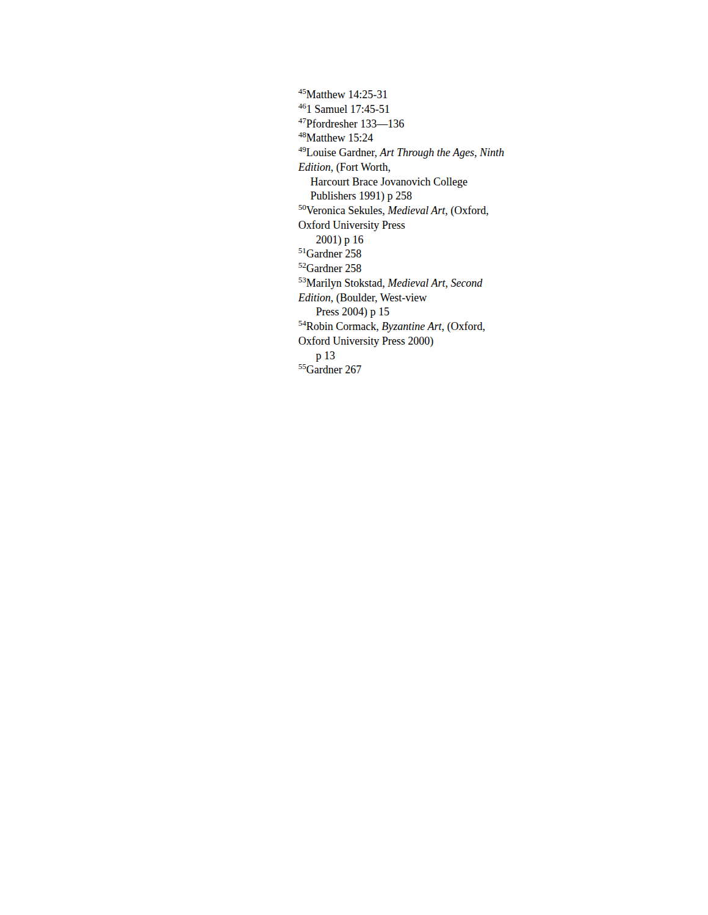45Matthew 14:25-31
461 Samuel 17:45-51
47Pfordresher 133—136
48Matthew 15:24
49Louise Gardner, Art Through the Ages, Ninth Edition, (Fort Worth, Harcourt Brace Jovanovich College Publishers 1991) p 258
50Veronica Sekules, Medieval Art, (Oxford, Oxford University Press 2001) p 16
51Gardner 258
52Gardner 258
53Marilyn Stokstad, Medieval Art, Second Edition, (Boulder, West-view Press 2004) p 15
54Robin Cormack, Byzantine Art, (Oxford, Oxford University Press 2000) p 13
55Gardner 267